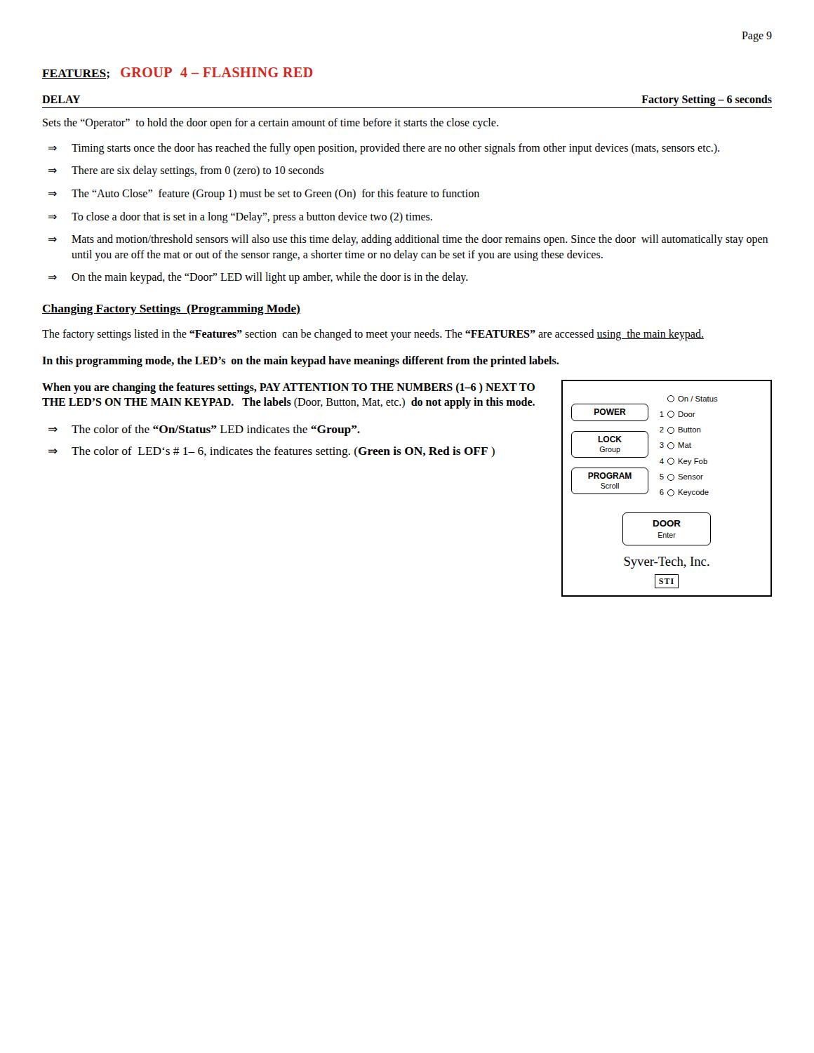Page 9
FEATURES; GROUP 4 – FLASHING RED
DELAY Factory Setting – 6 seconds
Sets the “Operator” to hold the door open for a certain amount of time before it starts the close cycle.
Timing starts once the door has reached the fully open position, provided there are no other signals from other input devices (mats, sensors etc.).
There are six delay settings, from 0 (zero) to 10 seconds
The “Auto Close” feature (Group 1) must be set to Green (On) for this feature to function
To close a door that is set in a long “Delay”, press a button device two (2) times.
Mats and motion/threshold sensors will also use this time delay, adding additional time the door remains open. Since the door will automatically stay open until you are off the mat or out of the sensor range, a shorter time or no delay can be set if you are using these devices.
On the main keypad, the “Door” LED will light up amber, while the door is in the delay.
Changing Factory Settings (Programming Mode)
The factory settings listed in the “Features” section can be changed to meet your needs. The “FEATURES” are accessed using the main keypad.
In this programming mode, the LED’s on the main keypad have meanings different from the printed labels.
When you are changing the features settings, PAY ATTENTION TO THE NUMBERS (1–6 ) NEXT TO THE LED’S ON THE MAIN KEYPAD. The labels (Door, Button, Mat, etc.) do not apply in this mode.
The color of the “On/Status” LED indicates the “Group”.
The color of LED‘s # 1– 6, indicates the features setting. (Green is ON, Red is OFF )
POWER
LOCKGroup
PROGRAMScroll
On / Status
1 Door
2 Button
3 Mat
4 Key Fob
5 Sensor
6 Keycode
DOOREnter
Syver-Tech, Inc.
STI